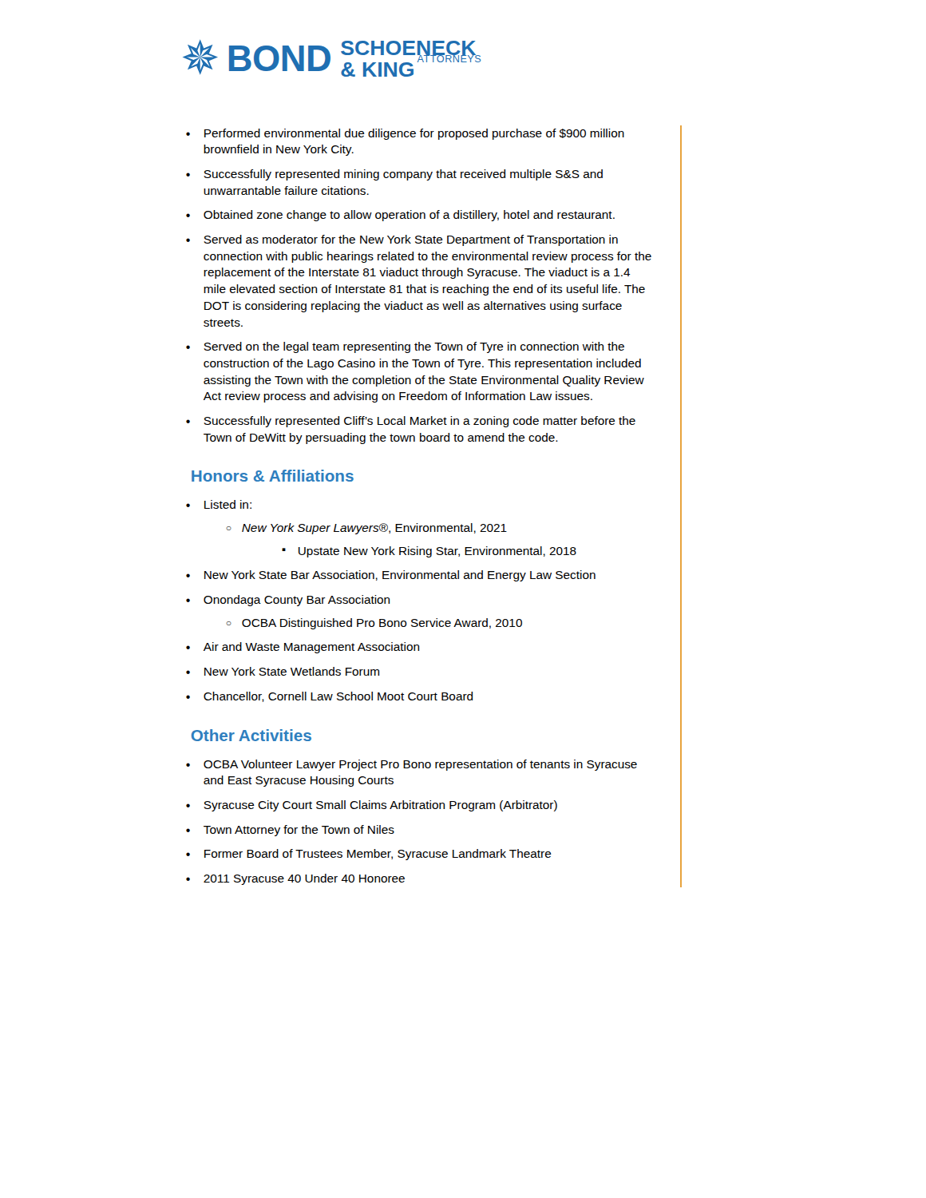| ✵ | BOND | SCHOENECK & KING ATTORNEYS |
Performed environmental due diligence for proposed purchase of $900 million brownfield in New York City.
Successfully represented mining company that received multiple S&S and unwarrantable failure citations.
Obtained zone change to allow operation of a distillery, hotel and restaurant.
Served as moderator for the New York State Department of Transportation in connection with public hearings related to the environmental review process for the replacement of the Interstate 81 viaduct through Syracuse. The viaduct is a 1.4 mile elevated section of Interstate 81 that is reaching the end of its useful life. The DOT is considering replacing the viaduct as well as alternatives using surface streets.
Served on the legal team representing the Town of Tyre in connection with the construction of the Lago Casino in the Town of Tyre. This representation included assisting the Town with the completion of the State Environmental Quality Review Act review process and advising on Freedom of Information Law issues.
Successfully represented Cliff’s Local Market in a zoning code matter before the Town of DeWitt by persuading the town board to amend the code.
Honors & Affiliations
Listed in:
New York Super Lawyers®, Environmental, 2021
Upstate New York Rising Star, Environmental, 2018
New York State Bar Association, Environmental and Energy Law Section
Onondaga County Bar Association
OCBA Distinguished Pro Bono Service Award, 2010
Air and Waste Management Association
New York State Wetlands Forum
Chancellor, Cornell Law School Moot Court Board
Other Activities
OCBA Volunteer Lawyer Project Pro Bono representation of tenants in Syracuse and East Syracuse Housing Courts
Syracuse City Court Small Claims Arbitration Program (Arbitrator)
Town Attorney for the Town of Niles
Former Board of Trustees Member, Syracuse Landmark Theatre
2011 Syracuse 40 Under 40 Honoree